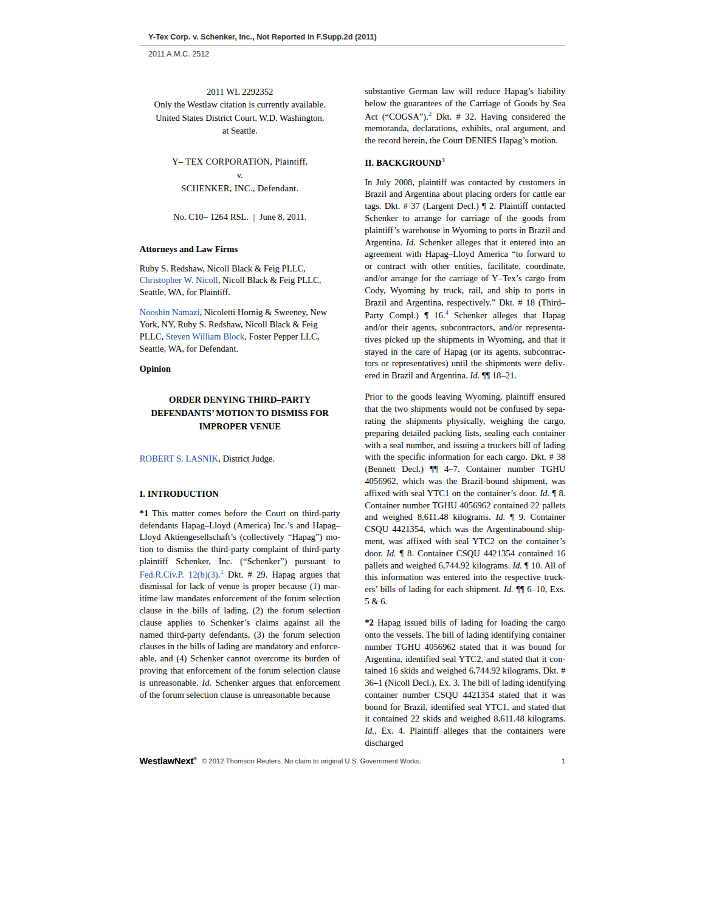Y-Tex Corp. v. Schenker, Inc., Not Reported in F.Supp.2d (2011)
2011 A.M.C. 2512
2011 WL 2292352 Only the Westlaw citation is currently available. United States District Court, W.D. Washington, at Seattle.
Y– TEX CORPORATION, Plaintiff,
v.
SCHENKER, INC., Defendant.
No. C10– 1264 RSL. | June 8, 2011.
Attorneys and Law Firms
Ruby S. Redshaw, Nicoll Black & Feig PLLC, Christopher W. Nicoll, Nicoll Black & Feig PLLC, Seattle, WA, for Plaintiff.
Nooshin Namazi, Nicoletti Hornig & Sweeney, New York, NY, Ruby S. Redshaw, Nicoll Black & Feig PLLC, Steven William Block, Foster Pepper LLC, Seattle, WA, for Defendant.
Opinion
ORDER DENYING THIRD–PARTY
DEFENDANTS’ MOTION TO DISMISS FOR
IMPROPER VENUE
ROBERT S. LASNIK, District Judge.
I. INTRODUCTION
*1 This matter comes before the Court on third-party defendants Hapag–Lloyd (America) Inc.’s and Hapag–Lloyd Aktiengesellschaft’s (collectively “Hapag”) motion to dismiss the third-party complaint of third-party plaintiff Schenker, Inc. (“Schenker”) pursuant to Fed.R.Civ.P. 12(b)(3).1 Dkt. # 29. Hapag argues that dismissal for lack of venue is proper because (1) maritime law mandates enforcement of the forum selection clause in the bills of lading, (2) the forum selection clause applies to Schenker’s claims against all the named third-party defendants, (3) the forum selection clauses in the bills of lading are mandatory and enforceable, and (4) Schenker cannot overcome its burden of proving that enforcement of the forum selection clause is unreasonable. Id. Schenker argues that enforcement of the forum selection clause is unreasonable because
substantive German law will reduce Hapag’s liability below the guarantees of the Carriage of Goods by Sea Act (“COGSA”).2 Dkt. # 32. Having considered the memoranda, declarations, exhibits, oral argument, and the record herein, the Court DENIES Hapag’s motion.
II. BACKGROUND3
In July 2008, plaintiff was contacted by customers in Brazil and Argentina about placing orders for cattle ear tags. Dkt. # 37 (Largent Decl.) ¶ 2. Plaintiff contacted Schenker to arrange for carriage of the goods from plaintiff’s warehouse in Wyoming to ports in Brazil and Argentina. Id. Schenker alleges that it entered into an agreement with Hapag–Lloyd America “to forward to or contract with other entities, facilitate, coordinate, and/or arrange for the carriage of Y–Tex’s cargo from Cody, Wyoming by truck, rail, and ship to ports in Brazil and Argentina, respectively.” Dkt. # 18 (Third–Party Compl.) ¶ 16.4 Schenker alleges that Hapag and/or their agents, subcontractors, and/or representatives picked up the shipments in Wyoming, and that it stayed in the care of Hapag (or its agents, subcontractors or representatives) until the shipments were delivered in Brazil and Argentina. Id. ¶¶ 18–21.
Prior to the goods leaving Wyoming, plaintiff ensured that the two shipments would not be confused by separating the shipments physically, weighing the cargo, preparing detailed packing lists, sealing each container with a seal number, and issuing a truckers bill of lading with the specific information for each cargo. Dkt. # 38 (Bennett Decl.) ¶¶ 4–7. Container number TGHU 4056962, which was the Brazil-bound shipment, was affixed with seal YTC1 on the container’s door. Id. ¶ 8. Container number TGHU 4056962 contained 22 pallets and weighed 8,611.48 kilograms. Id. ¶ 9. Container CSQU 4421354, which was the Argentinabound shipment, was affixed with seal YTC2 on the container’s door. Id. ¶ 8. Container CSQU 4421354 contained 16 pallets and weighed 6,744.92 kilograms. Id. ¶ 10. All of this information was entered into the respective truckers’ bills of lading for each shipment. Id. ¶¶ 6–10, Exs. 5 & 6.
*2 Hapag issued bills of lading for loading the cargo onto the vessels. The bill of lading identifying container number TGHU 4056962 stated that it was bound for Argentina, identified seal YTC2, and stated that it contained 16 skids and weighed 6,744.92 kilograms. Dkt. # 36–1 (Nicoll Decl.), Ex. 3. The bill of lading identifying container number CSQU 4421354 stated that it was bound for Brazil, identified seal YTC1, and stated that it contained 22 skids and weighed 8,611.48 kilograms. Id., Ex. 4. Plaintiff alleges that the containers were discharged
WestlawNext® © 2012 Thomson Reuters. No claim to original U.S. Government Works. 1